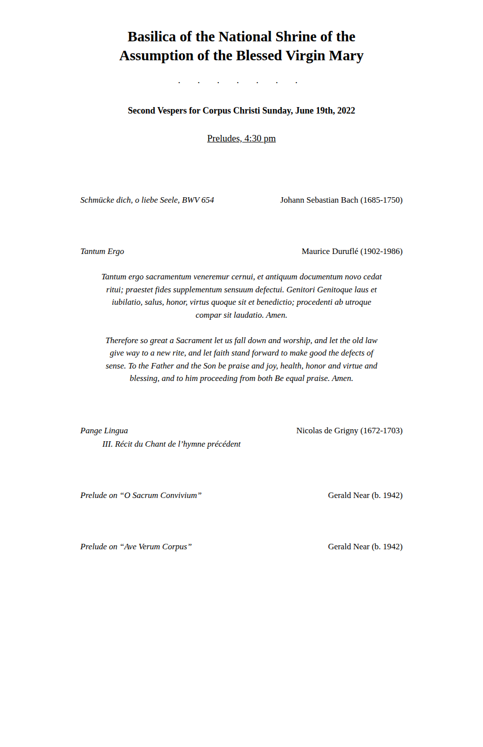Basilica of the National Shrine of the
Assumption of the Blessed Virgin Mary
. . . . . . .
Second Vespers for Corpus Christi Sunday, June 19th, 2022
Preludes, 4:30 pm
Schmücke dich, o liebe Seele, BWV 654
Johann Sebastian Bach (1685-1750)
Tantum Ergo
Maurice Duruflé (1902-1986)
Tantum ergo sacramentum veneremur cernui, et antiquum documentum novo cedat ritui; praestet fides supplementum sensuum defectui. Genitori Genitoque laus et iubilatio, salus, honor, virtus quoque sit et benedictio; procedenti ab utroque compar sit laudatio. Amen.
Therefore so great a Sacrament let us fall down and worship, and let the old law give way to a new rite, and let faith stand forward to make good the defects of sense. To the Father and the Son be praise and joy, health, honor and virtue and blessing, and to him proceeding from both Be equal praise. Amen.
Pange Lingua
Nicolas de Grigny (1672-1703)
III. Récit du Chant de l’hymne précédent
Prelude on “O Sacrum Convivium”
Gerald Near (b. 1942)
Prelude on “Ave Verum Corpus”
Gerald Near (b. 1942)